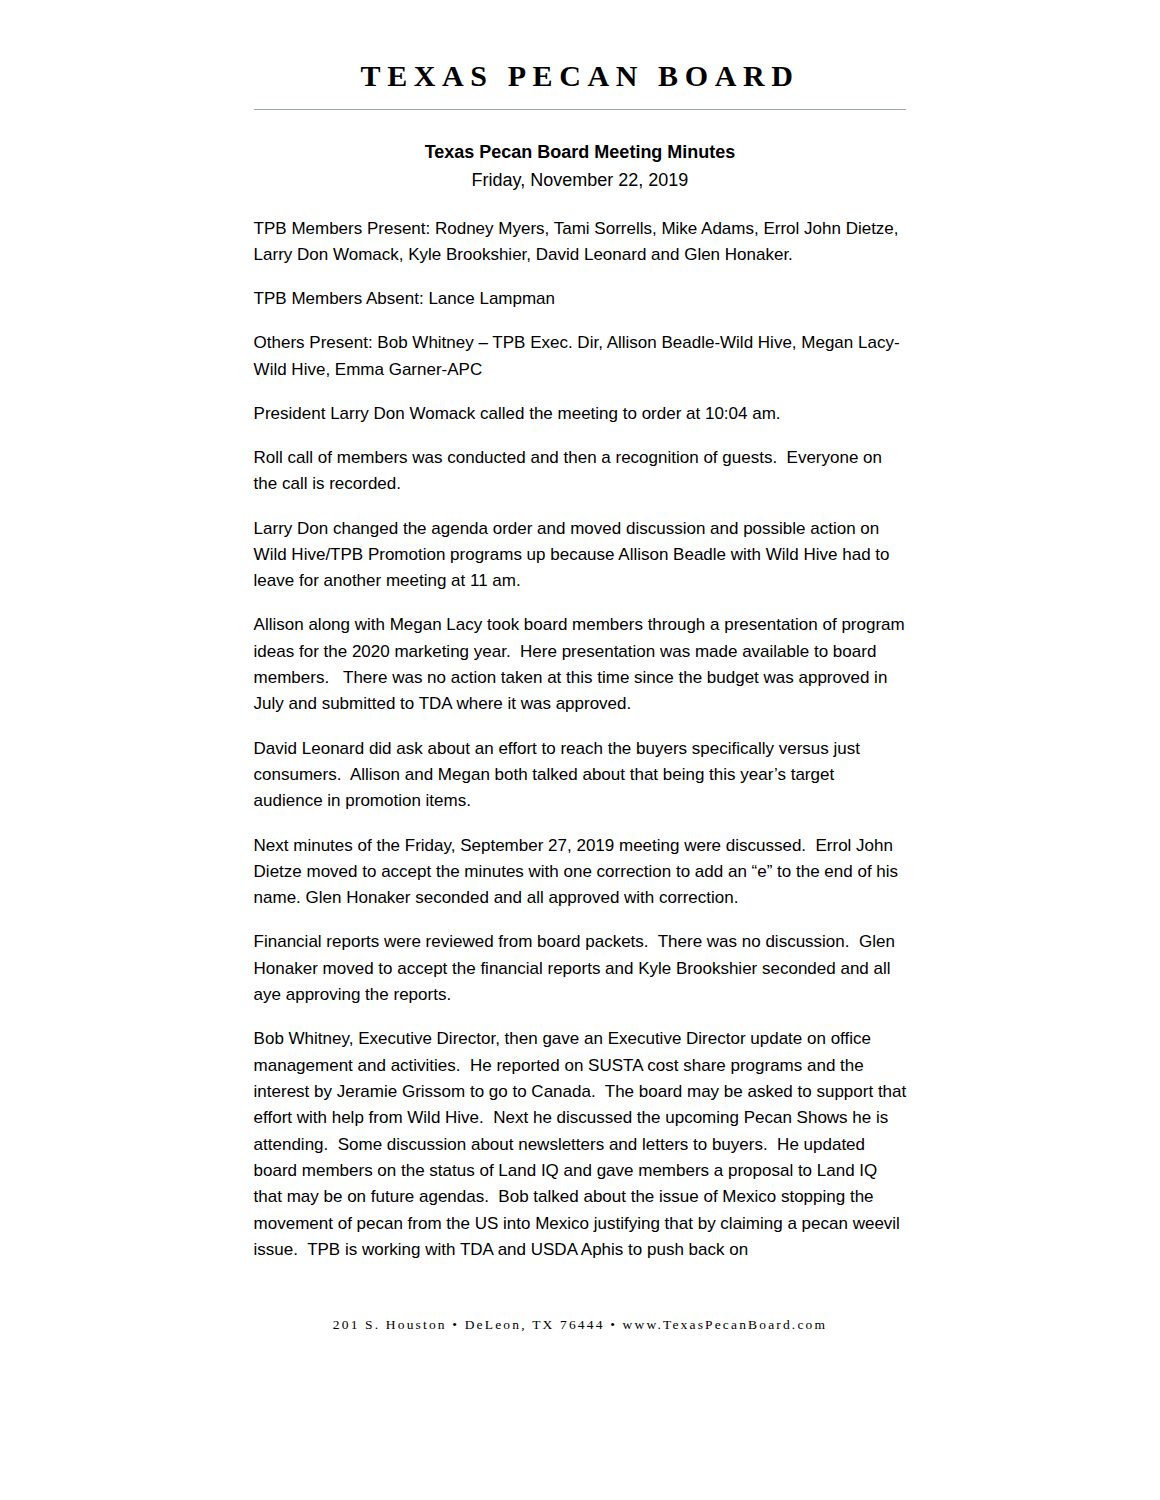Texas Pecan Board
Texas Pecan Board Meeting Minutes Friday, November 22, 2019
TPB Members Present: Rodney Myers, Tami Sorrells, Mike Adams, Errol John Dietze, Larry Don Womack, Kyle Brookshier, David Leonard and Glen Honaker.
TPB Members Absent: Lance Lampman
Others Present: Bob Whitney – TPB Exec. Dir, Allison Beadle-Wild Hive, Megan Lacy-Wild Hive, Emma Garner-APC
President Larry Don Womack called the meeting to order at 10:04 am.
Roll call of members was conducted and then a recognition of guests. Everyone on the call is recorded.
Larry Don changed the agenda order and moved discussion and possible action on Wild Hive/TPB Promotion programs up because Allison Beadle with Wild Hive had to leave for another meeting at 11 am.
Allison along with Megan Lacy took board members through a presentation of program ideas for the 2020 marketing year. Here presentation was made available to board members. There was no action taken at this time since the budget was approved in July and submitted to TDA where it was approved.
David Leonard did ask about an effort to reach the buyers specifically versus just consumers. Allison and Megan both talked about that being this year’s target audience in promotion items.
Next minutes of the Friday, September 27, 2019 meeting were discussed. Errol John Dietze moved to accept the minutes with one correction to add an “e” to the end of his name. Glen Honaker seconded and all approved with correction.
Financial reports were reviewed from board packets. There was no discussion. Glen Honaker moved to accept the financial reports and Kyle Brookshier seconded and all aye approving the reports.
Bob Whitney, Executive Director, then gave an Executive Director update on office management and activities. He reported on SUSTA cost share programs and the interest by Jeramie Grissom to go to Canada. The board may be asked to support that effort with help from Wild Hive. Next he discussed the upcoming Pecan Shows he is attending. Some discussion about newsletters and letters to buyers. He updated board members on the status of Land IQ and gave members a proposal to Land IQ that may be on future agendas. Bob talked about the issue of Mexico stopping the movement of pecan from the US into Mexico justifying that by claiming a pecan weevil issue. TPB is working with TDA and USDA Aphis to push back on
201 S. Houston • DeLeon, TX 76444 • www.TexasPecanBoard.com